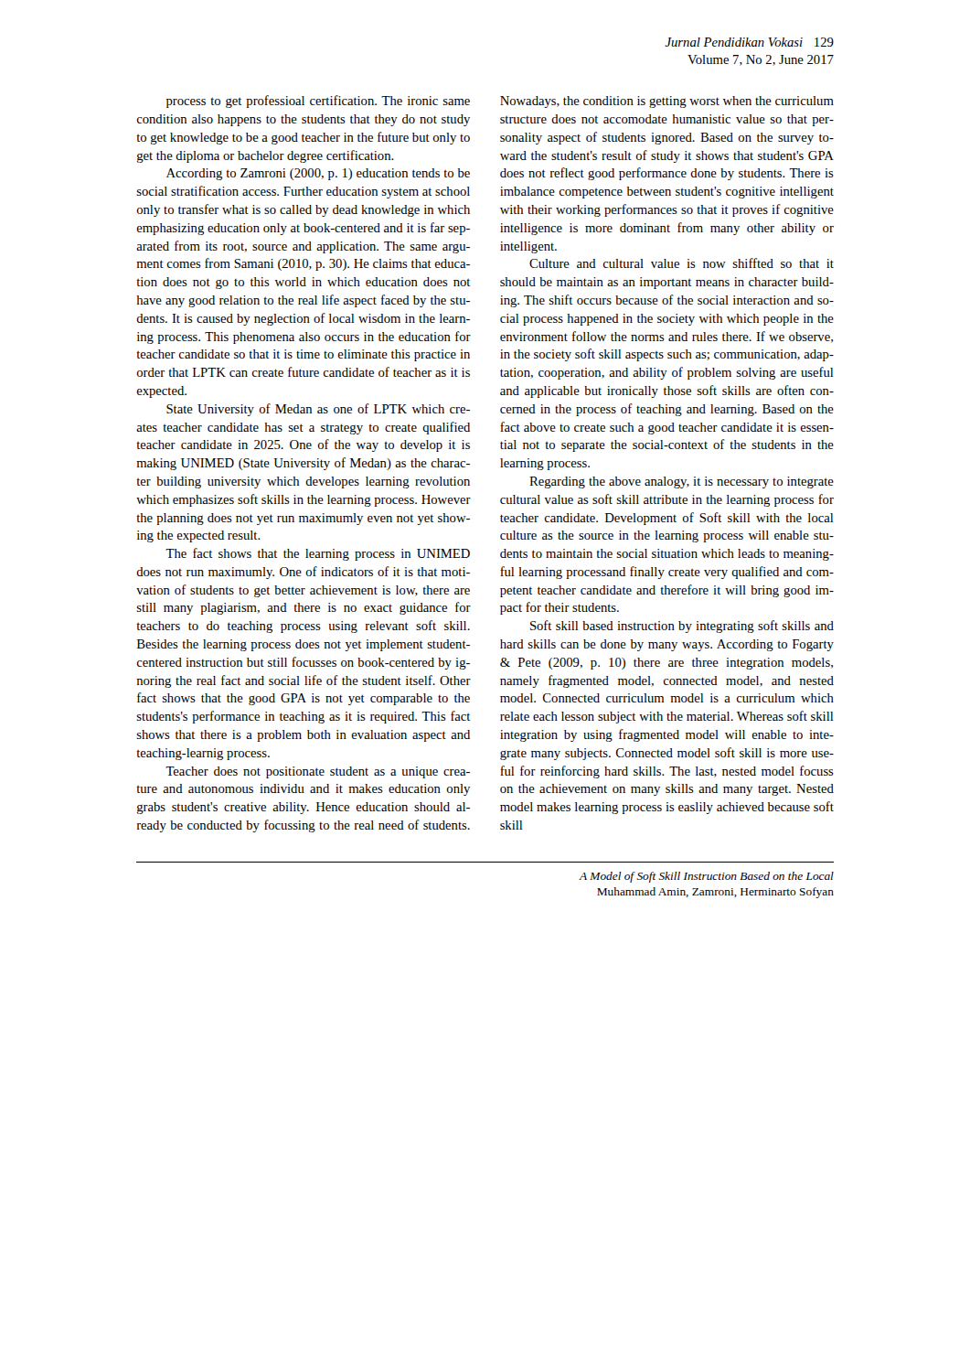Jurnal Pendidikan Vokasi 129
Volume 7, No 2, June 2017
process to get professioal certification. The ironic same condition also happens to the students that they do not study to get knowledge to be a good teacher in the future but only to get the diploma or bachelor degree certification.
According to Zamroni (2000, p. 1) education tends to be social stratification access. Further education system at school only to transfer what is so called by dead knowledge in which emphasizing education only at book-centered and it is far separated from its root, source and application. The same argument comes from Samani (2010, p. 30). He claims that education does not go to this world in which education does not have any good relation to the real life aspect faced by the students. It is caused by neglection of local wisdom in the learning process. This phenomena also occurs in the education for teacher candidate so that it is time to eliminate this practice in order that LPTK can create future candidate of teacher as it is expected.
State University of Medan as one of LPTK which creates teacher candidate has set a strategy to create qualified teacher candidate in 2025. One of the way to develop it is making UNIMED (State University of Medan) as the character building university which developes learning revolution which emphasizes soft skills in the learning process. However the planning does not yet run maximumly even not yet showing the expected result.
The fact shows that the learning process in UNIMED does not run maximumly. One of indicators of it is that motivation of students to get better achievement is low, there are still many plagiarism, and there is no exact guidance for teachers to do teaching process using relevant soft skill. Besides the learning process does not yet implement student-centered instruction but still focusses on book-centered by ignoring the real fact and social life of the student itself. Other fact shows that the good GPA is not yet comparable to the students's performance in teaching as it is required. This fact shows that there is a problem both in evaluation aspect and teaching-learnig process.
Teacher does not positionate student as a unique creature and autonomous individu and it makes education only grabs student's creative ability. Hence education should already be conducted by focussing to the real need of students. Nowadays, the condition is getting worst when the curriculum structure does not accomodate humanistic value so that personality aspect of students ignored. Based on the survey toward the student's result of study it shows that student's GPA does not reflect good performance done by students. There is imbalance competence between student's cognitive intelligent with their working performances so that it proves if cognitive intelligence is more dominant from many other ability or intelligent.
Culture and cultural value is now shiffted so that it should be maintain as an important means in character building. The shift occurs because of the social interaction and social process happened in the society with which people in the environment follow the norms and rules there. If we observe, in the society soft skill aspects such as; communication, adaptation, cooperation, and ability of problem solving are useful and applicable but ironically those soft skills are often concerned in the process of teaching and learning. Based on the fact above to create such a good teacher candidate it is essential not to separate the social-context of the students in the learning process.
Regarding the above analogy, it is necessary to integrate cultural value as soft skill attribute in the learning process for teacher candidate. Development of Soft skill with the local culture as the source in the learning process will enable students to maintain the social situation which leads to meaningful learning processand finally create very qualified and competent teacher candidate and therefore it will bring good impact for their students.
Soft skill based instruction by integrating soft skills and hard skills can be done by many ways. According to Fogarty & Pete (2009, p. 10) there are three integration models, namely fragmented model, connected model, and nested model. Connected curriculum model is a curriculum which relate each lesson subject with the material. Whereas soft skill integration by using fragmented model will enable to integrate many subjects. Connected model soft skill is more useful for reinforcing hard skills. The last, nested model focuss on the achievement on many skills and many target. Nested model makes learning process is easlily achieved because soft skill
A Model of Soft Skill Instruction Based on the Local
Muhammad Amin, Zamroni, Herminarto Sofyan